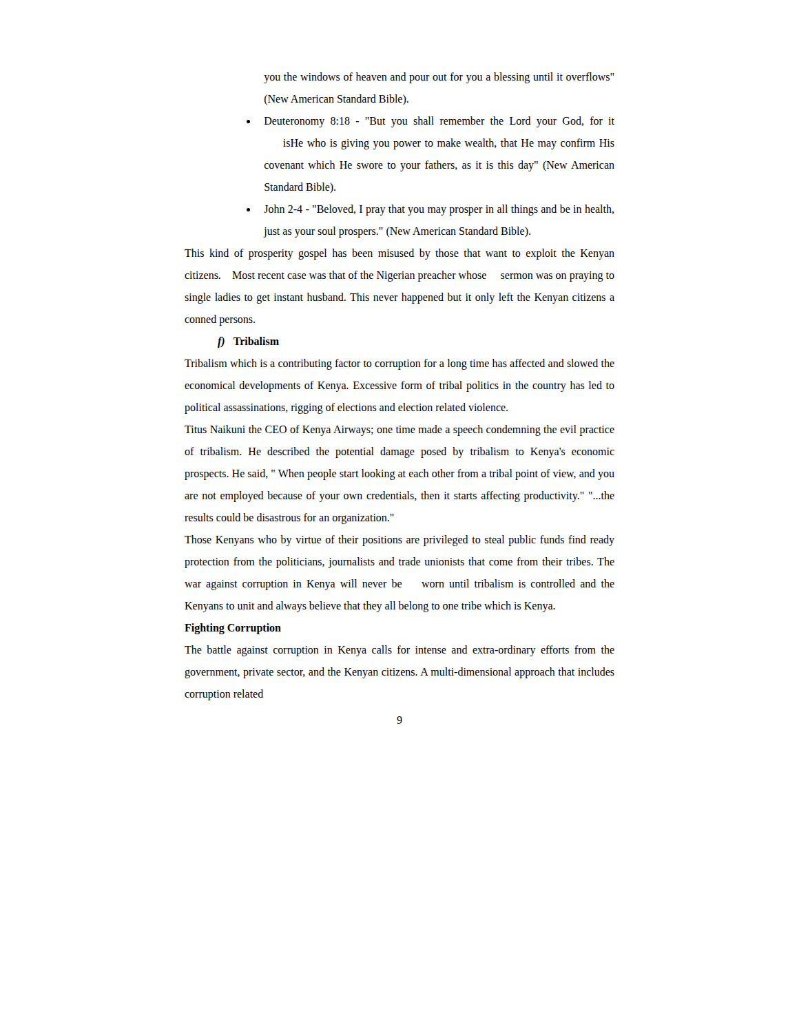you the windows of heaven and pour out for you a blessing until it overflows" (New American Standard Bible).
Deuteronomy 8:18 - "But you shall remember the Lord your God, for it isHe who is giving you power to make wealth, that He may confirm His covenant which He swore to your fathers, as it is this day" (New American Standard Bible).
John 2-4 - "Beloved, I pray that you may prosper in all things and be in health, just as your soul prospers." (New American Standard Bible).
This kind of prosperity gospel has been misused by those that want to exploit the Kenyan citizens. Most recent case was that of the Nigerian preacher whose sermon was on praying to single ladies to get instant husband. This never happened but it only left the Kenyan citizens a conned persons.
f) Tribalism
Tribalism which is a contributing factor to corruption for a long time has affected and slowed the economical developments of Kenya. Excessive form of tribal politics in the country has led to political assassinations, rigging of elections and election related violence.
Titus Naikuni the CEO of Kenya Airways; one time made a speech condemning the evil practice of tribalism. He described the potential damage posed by tribalism to Kenya's economic prospects. He said, " When people start looking at each other from a tribal point of view, and you are not employed because of your own credentials, then it starts affecting productivity." "...the results could be disastrous for an organization."
Those Kenyans who by virtue of their positions are privileged to steal public funds find ready protection from the politicians, journalists and trade unionists that come from their tribes. The war against corruption in Kenya will never be worn until tribalism is controlled and the Kenyans to unit and always believe that they all belong to one tribe which is Kenya.
Fighting Corruption
The battle against corruption in Kenya calls for intense and extra-ordinary efforts from the government, private sector, and the Kenyan citizens. A multi-dimensional approach that includes corruption related
9